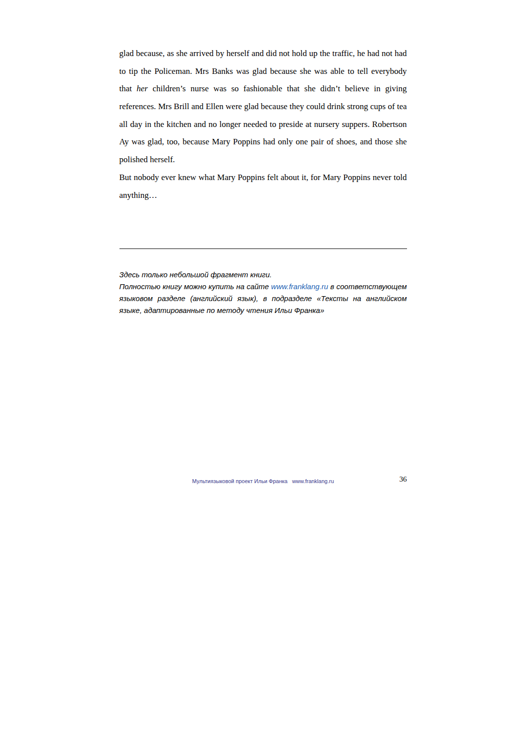glad because, as she arrived by herself and did not hold up the traffic, he had not had to tip the Policeman. Mrs Banks was glad because she was able to tell everybody that her children’s nurse was so fashionable that she didn’t believe in giving references. Mrs Brill and Ellen were glad because they could drink strong cups of tea all day in the kitchen and no longer needed to preside at nursery suppers. Robertson Ay was glad, too, because Mary Poppins had only one pair of shoes, and those she polished herself.
But nobody ever knew what Mary Poppins felt about it, for Mary Poppins never told anything…
Здесь только небольшой фрагмент книги.
Полностью книгу можно купить на сайте www.franklang.ru в соответствующем языковом разделе (английский язык), в подразделе «Тексты на английском языке, адаптированные по методу чтения Ильи Франка»
Мультиязыковой проект Ильи Франка www.franklang.ru
36